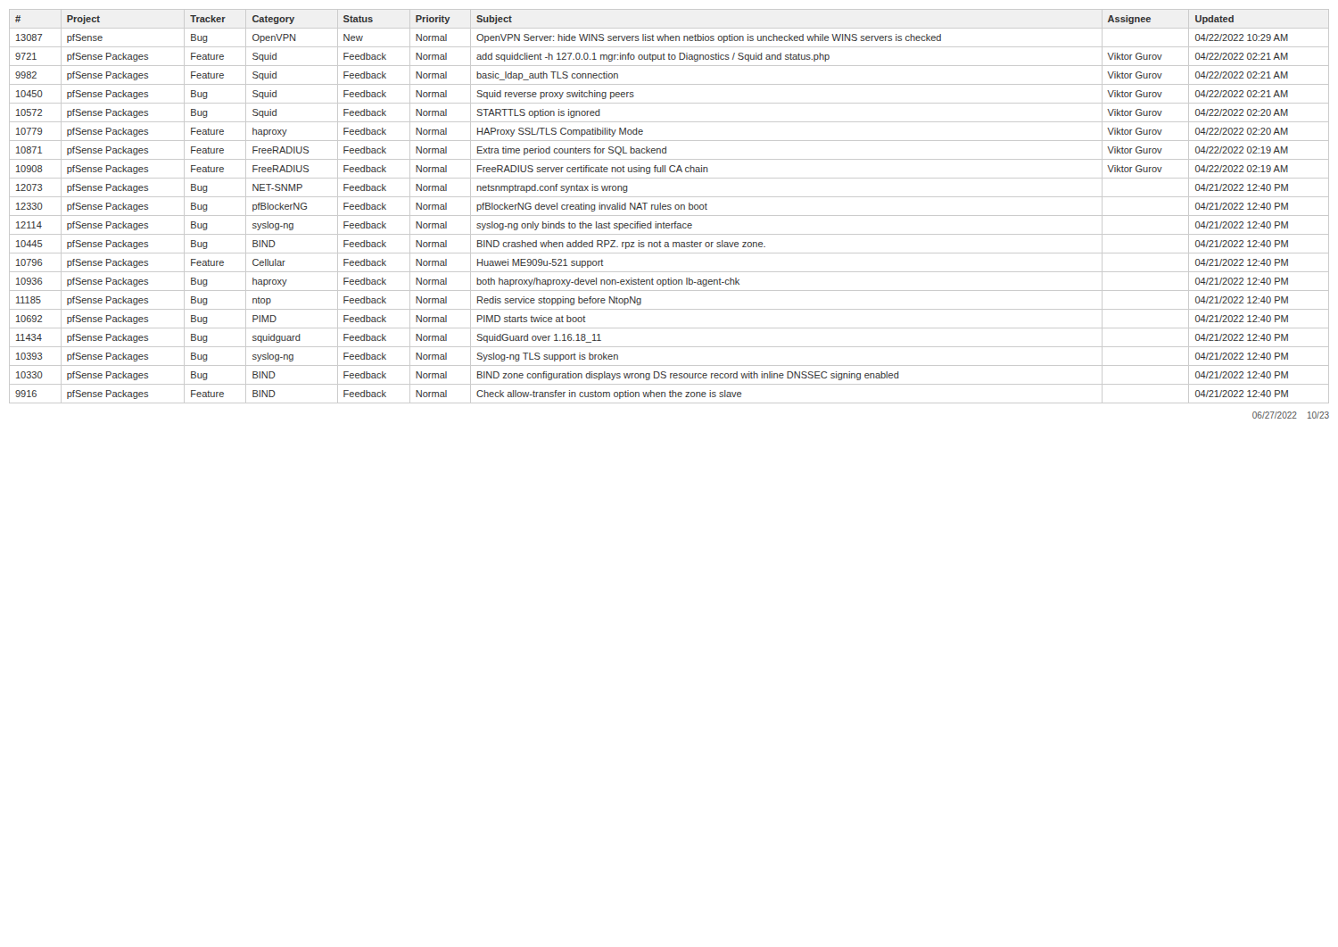| # | Project | Tracker | Category | Status | Priority | Subject | Assignee | Updated |
| --- | --- | --- | --- | --- | --- | --- | --- | --- |
| 13087 | pfSense | Bug | OpenVPN | New | Normal | OpenVPN Server: hide WINS servers list when netbios option is unchecked while WINS servers is checked | | 04/22/2022 10:29 AM |
| 9721 | pfSense Packages | Feature | Squid | Feedback | Normal | add squidclient -h 127.0.0.1 mgr:info output to Diagnostics / Squid and status.php | Viktor Gurov | 04/22/2022 02:21 AM |
| 9982 | pfSense Packages | Feature | Squid | Feedback | Normal | basic_ldap_auth TLS connection | Viktor Gurov | 04/22/2022 02:21 AM |
| 10450 | pfSense Packages | Bug | Squid | Feedback | Normal | Squid reverse proxy switching peers | Viktor Gurov | 04/22/2022 02:21 AM |
| 10572 | pfSense Packages | Bug | Squid | Feedback | Normal | STARTTLS option is ignored | Viktor Gurov | 04/22/2022 02:20 AM |
| 10779 | pfSense Packages | Feature | haproxy | Feedback | Normal | HAProxy SSL/TLS Compatibility Mode | Viktor Gurov | 04/22/2022 02:20 AM |
| 10871 | pfSense Packages | Feature | FreeRADIUS | Feedback | Normal | Extra time period counters for SQL backend | Viktor Gurov | 04/22/2022 02:19 AM |
| 10908 | pfSense Packages | Feature | FreeRADIUS | Feedback | Normal | FreeRADIUS server certificate not using full CA chain | Viktor Gurov | 04/22/2022 02:19 AM |
| 12073 | pfSense Packages | Bug | NET-SNMP | Feedback | Normal | netsnmptrapd.conf syntax is wrong | | 04/21/2022 12:40 PM |
| 12330 | pfSense Packages | Bug | pfBlockerNG | Feedback | Normal | pfBlockerNG devel creating invalid NAT rules on boot | | 04/21/2022 12:40 PM |
| 12114 | pfSense Packages | Bug | syslog-ng | Feedback | Normal | syslog-ng only binds to the last specified interface | | 04/21/2022 12:40 PM |
| 10445 | pfSense Packages | Bug | BIND | Feedback | Normal | BIND crashed when added RPZ. rpz is not a master or slave zone. | | 04/21/2022 12:40 PM |
| 10796 | pfSense Packages | Feature | Cellular | Feedback | Normal | Huawei ME909u-521 support | | 04/21/2022 12:40 PM |
| 10936 | pfSense Packages | Bug | haproxy | Feedback | Normal | both haproxy/haproxy-devel non-existent option lb-agent-chk | | 04/21/2022 12:40 PM |
| 11185 | pfSense Packages | Bug | ntop | Feedback | Normal | Redis service stopping before NtopNg | | 04/21/2022 12:40 PM |
| 10692 | pfSense Packages | Bug | PIMD | Feedback | Normal | PIMD starts twice at boot | | 04/21/2022 12:40 PM |
| 11434 | pfSense Packages | Bug | squidguard | Feedback | Normal | SquidGuard over 1.16.18_11 | | 04/21/2022 12:40 PM |
| 10393 | pfSense Packages | Bug | syslog-ng | Feedback | Normal | Syslog-ng TLS support is broken | | 04/21/2022 12:40 PM |
| 10330 | pfSense Packages | Bug | BIND | Feedback | Normal | BIND zone configuration displays wrong DS resource record with inline DNSSEC signing enabled | | 04/21/2022 12:40 PM |
| 9916 | pfSense Packages | Feature | BIND | Feedback | Normal | Check allow-transfer in custom option when the zone is slave | | 04/21/2022 12:40 PM |
06/27/2022 10/23